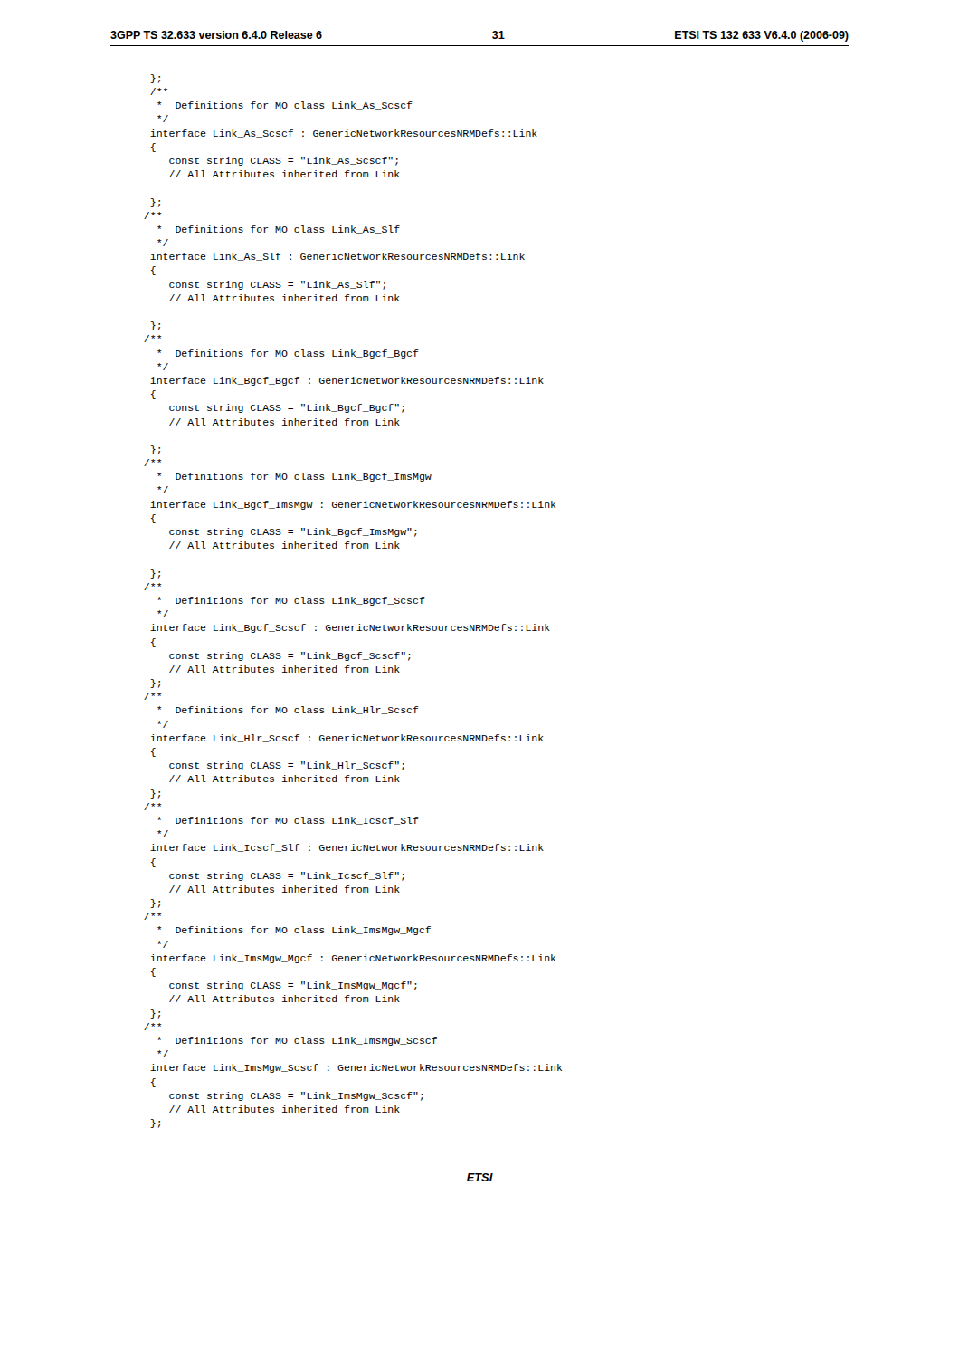3GPP TS 32.633 version 6.4.0 Release 6
31
ETSI TS 132 633 V6.4.0 (2006-09)
 };
 /**
  *  Definitions for MO class Link_As_Scscf
  */
 interface Link_As_Scscf : GenericNetworkResourcesNRMDefs::Link
 {
    const string CLASS = "Link_As_Scscf";
    // All Attributes inherited from Link

 };
/**
  *  Definitions for MO class Link_As_Slf
  */
 interface Link_As_Slf : GenericNetworkResourcesNRMDefs::Link
 {
    const string CLASS = "Link_As_Slf";
    // All Attributes inherited from Link

 };
/**
  *  Definitions for MO class Link_Bgcf_Bgcf
  */
 interface Link_Bgcf_Bgcf : GenericNetworkResourcesNRMDefs::Link
 {
    const string CLASS = "Link_Bgcf_Bgcf";
    // All Attributes inherited from Link

 };
/**
  *  Definitions for MO class Link_Bgcf_ImsMgw
  */
 interface Link_Bgcf_ImsMgw : GenericNetworkResourcesNRMDefs::Link
 {
    const string CLASS = "Link_Bgcf_ImsMgw";
    // All Attributes inherited from Link

 };
/**
  *  Definitions for MO class Link_Bgcf_Scscf
  */
 interface Link_Bgcf_Scscf : GenericNetworkResourcesNRMDefs::Link
 {
    const string CLASS = "Link_Bgcf_Scscf";
    // All Attributes inherited from Link
 };
/**
  *  Definitions for MO class Link_Hlr_Scscf
  */
 interface Link_Hlr_Scscf : GenericNetworkResourcesNRMDefs::Link
 {
    const string CLASS = "Link_Hlr_Scscf";
    // All Attributes inherited from Link
 };
/**
  *  Definitions for MO class Link_Icscf_Slf
  */
 interface Link_Icscf_Slf : GenericNetworkResourcesNRMDefs::Link
 {
    const string CLASS = "Link_Icscf_Slf";
    // All Attributes inherited from Link
 };
/**
  *  Definitions for MO class Link_ImsMgw_Mgcf
  */
 interface Link_ImsMgw_Mgcf : GenericNetworkResourcesNRMDefs::Link
 {
    const string CLASS = "Link_ImsMgw_Mgcf";
    // All Attributes inherited from Link
 };
/**
  *  Definitions for MO class Link_ImsMgw_Scscf
  */
 interface Link_ImsMgw_Scscf : GenericNetworkResourcesNRMDefs::Link
 {
    const string CLASS = "Link_ImsMgw_Scscf";
    // All Attributes inherited from Link
 };
ETSI